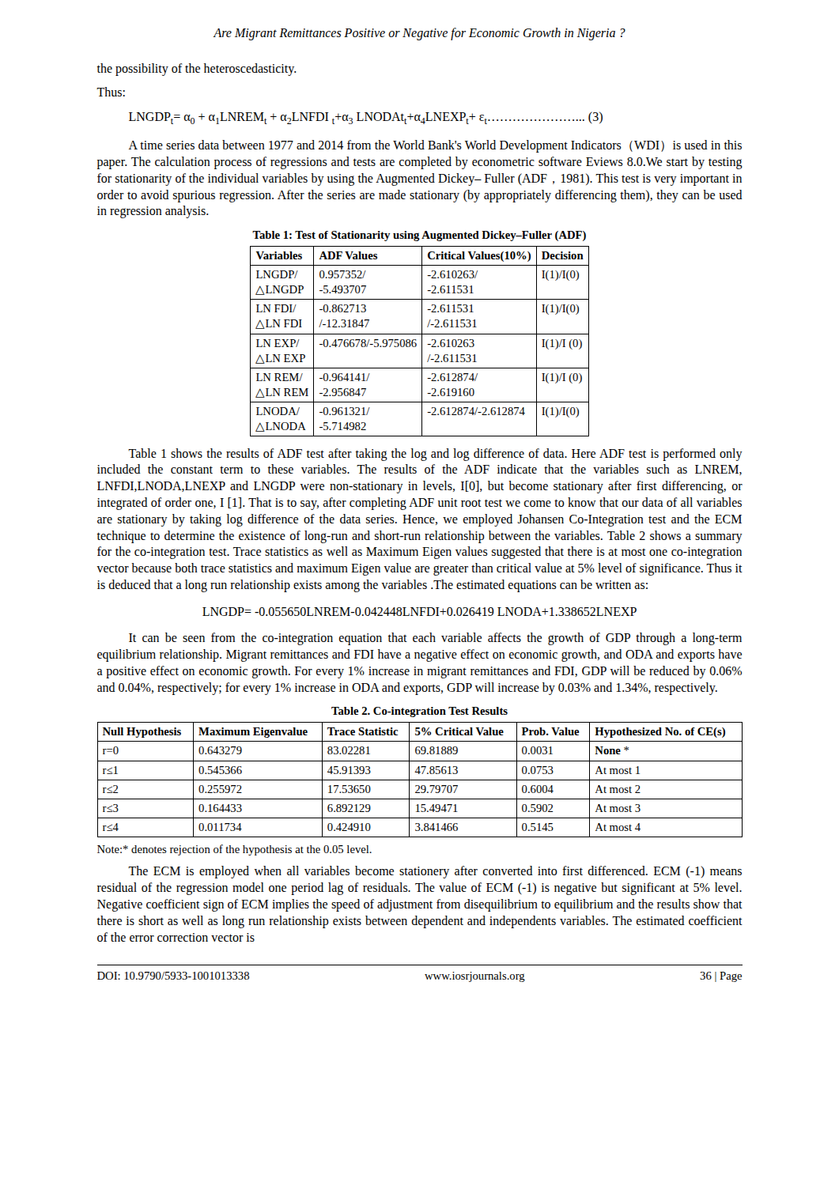Are Migrant Remittances Positive or Negative for Economic Growth in Nigeria ?
the possibility of the heteroscedasticity.
Thus:
LNGDPt= α0 + α1LNREMt + α2LNFDI t+α3 LNODAtt+α4LNEXPt+ εt…………………... (3)
A time series data between 1977 and 2014 from the World Bank's World Development Indicators（WDI）is used in this paper. The calculation process of regressions and tests are completed by econometric software Eviews 8.0.We start by testing for stationarity of the individual variables by using the Augmented Dickey– Fuller (ADF，1981). This test is very important in order to avoid spurious regression. After the series are made stationary (by appropriately differencing them), they can be used in regression analysis.
Table 1: Test of Stationarity using Augmented Dickey–Fuller (ADF)
| Variables | ADF Values | Critical Values(10%) | Decision |
| --- | --- | --- | --- |
| LNGDP/ △LNGDP | 0.957352/ -5.493707 | -2.610263/ -2.611531 | I(1)/I(0) |
| LN FDI/ △LN FDI | -0.862713 /-12.31847 | -2.611531 /-2.611531 | I(1)/I(0) |
| LN EXP/ △LN EXP | -0.476678/-5.975086 | -2.610263 /-2.611531 | I(1)/I (0) |
| LN REM/ △LN REM | -0.964141/ -2.956847 | -2.612874/ -2.619160 | I(1)/I (0) |
| LNODA/ △LNODA | -0.961321/ -5.714982 | -2.612874/-2.612874 | I(1)/I(0) |
Table 1 shows the results of ADF test after taking the log and log difference of data. Here ADF test is performed only included the constant term to these variables. The results of the ADF indicate that the variables such as LNREM, LNFDI,LNODA,LNEXP and LNGDP were non-stationary in levels, I[0], but become stationary after first differencing, or integrated of order one, I [1]. That is to say, after completing ADF unit root test we come to know that our data of all variables are stationary by taking log difference of the data series. Hence, we employed Johansen Co-Integration test and the ECM technique to determine the existence of long-run and short-run relationship between the variables. Table 2 shows a summary for the co-integration test. Trace statistics as well as Maximum Eigen values suggested that there is at most one co-integration vector because both trace statistics and maximum Eigen value are greater than critical value at 5% level of significance. Thus it is deduced that a long run relationship exists among the variables .The estimated equations can be written as:
LNGDP= -0.055650LNREM-0.042448LNFDI+0.026419 LNODA+1.338652LNEXP
It can be seen from the co-integration equation that each variable affects the growth of GDP through a long-term equilibrium relationship. Migrant remittances and FDI have a negative effect on economic growth, and ODA and exports have a positive effect on economic growth. For every 1% increase in migrant remittances and FDI, GDP will be reduced by 0.06% and 0.04%, respectively; for every 1% increase in ODA and exports, GDP will increase by 0.03% and 1.34%, respectively.
Table 2. Co-integration Test Results
| Null Hypothesis | Maximum Eigenvalue | Trace Statistic | 5% Critical Value | Prob. Value | Hypothesized No. of CE(s) |
| --- | --- | --- | --- | --- | --- |
| r=0 | 0.643279 | 83.02281 | 69.81889 | 0.0031 | None * |
| r≤1 | 0.545366 | 45.91393 | 47.85613 | 0.0753 | At most 1 |
| r≤2 | 0.255972 | 17.53650 | 29.79707 | 0.6004 | At most 2 |
| r≤3 | 0.164433 | 6.892129 | 15.49471 | 0.5902 | At most 3 |
| r≤4 | 0.011734 | 0.424910 | 3.841466 | 0.5145 | At most 4 |
Note:* denotes rejection of the hypothesis at the 0.05 level.
The ECM is employed when all variables become stationery after converted into first differenced. ECM (-1) means residual of the regression model one period lag of residuals. The value of ECM (-1) is negative but significant at 5% level. Negative coefficient sign of ECM implies the speed of adjustment from disequilibrium to equilibrium and the results show that there is short as well as long run relationship exists between dependent and independents variables. The estimated coefficient of the error correction vector is
DOI: 10.9790/5933-1001013338 www.iosrjournals.org 36 | Page